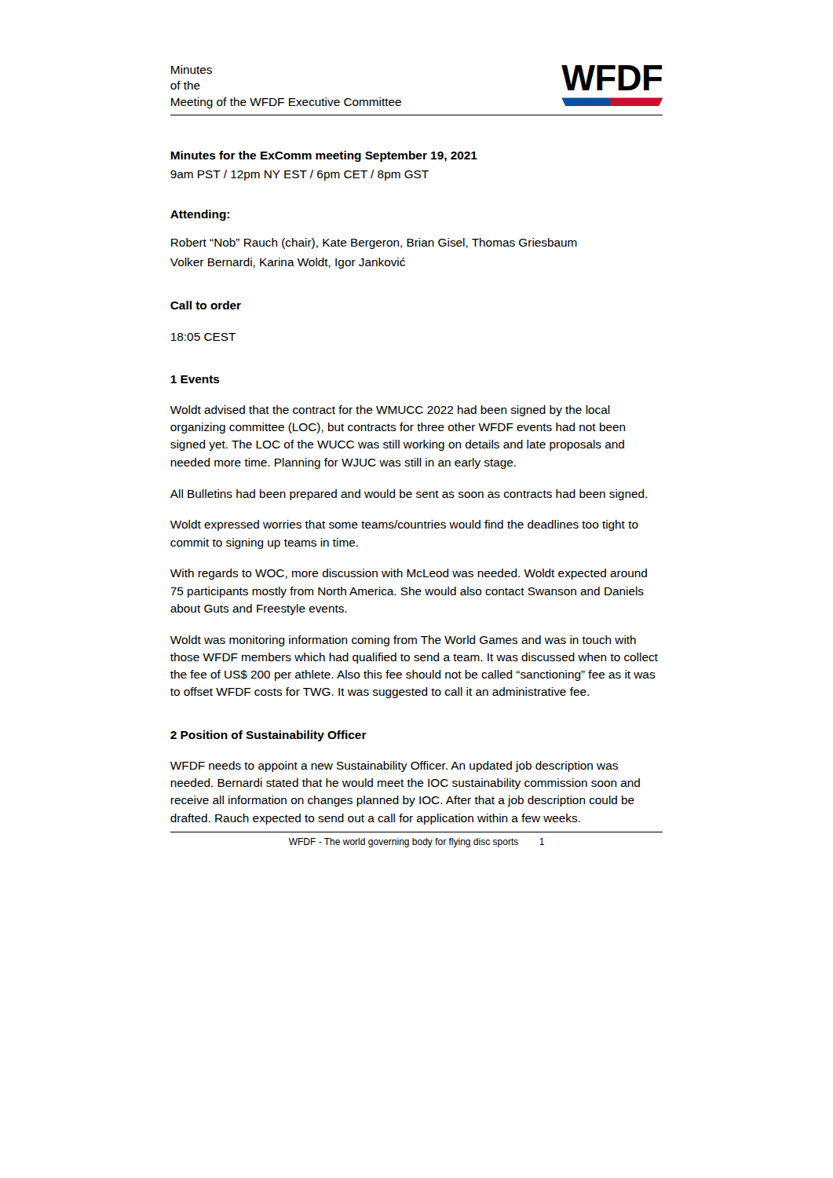Minutes
of the
Meeting of the WFDF Executive Committee
WFDF
Minutes for the ExComm meeting September 19, 2021
9am PST / 12pm NY EST / 6pm CET / 8pm GST
Attending:
Robert “Nob” Rauch (chair), Kate Bergeron, Brian Gisel, Thomas Griesbaum
Volker Bernardi, Karina Woldt, Igor Janković
Call to order
18:05 CEST
1 Events
Woldt advised that the contract for the WMUCC 2022 had been signed by the local organizing committee (LOC), but contracts for three other WFDF events had not been signed yet. The LOC of the WUCC was still working on details and late proposals and needed more time. Planning for WJUC was still in an early stage.
All Bulletins had been prepared and would be sent as soon as contracts had been signed.
Woldt expressed worries that some teams/countries would find the deadlines too tight to commit to signing up teams in time.
With regards to WOC, more discussion with McLeod was needed. Woldt expected around 75 participants mostly from North America. She would also contact Swanson and Daniels about Guts and Freestyle events.
Woldt was monitoring information coming from The World Games and was in touch with those WFDF members which had qualified to send a team. It was discussed when to collect the fee of US$ 200 per athlete. Also this fee should not be called “sanctioning” fee as it was to offset WFDF costs for TWG. It was suggested to call it an administrative fee.
2 Position of Sustainability Officer
WFDF needs to appoint a new Sustainability Officer. An updated job description was needed. Bernardi stated that he would meet the IOC sustainability commission soon and receive all information on changes planned by IOC. After that a job description could be drafted. Rauch expected to send out a call for application within a few weeks.
WFDF - The world governing body for flying disc sports1